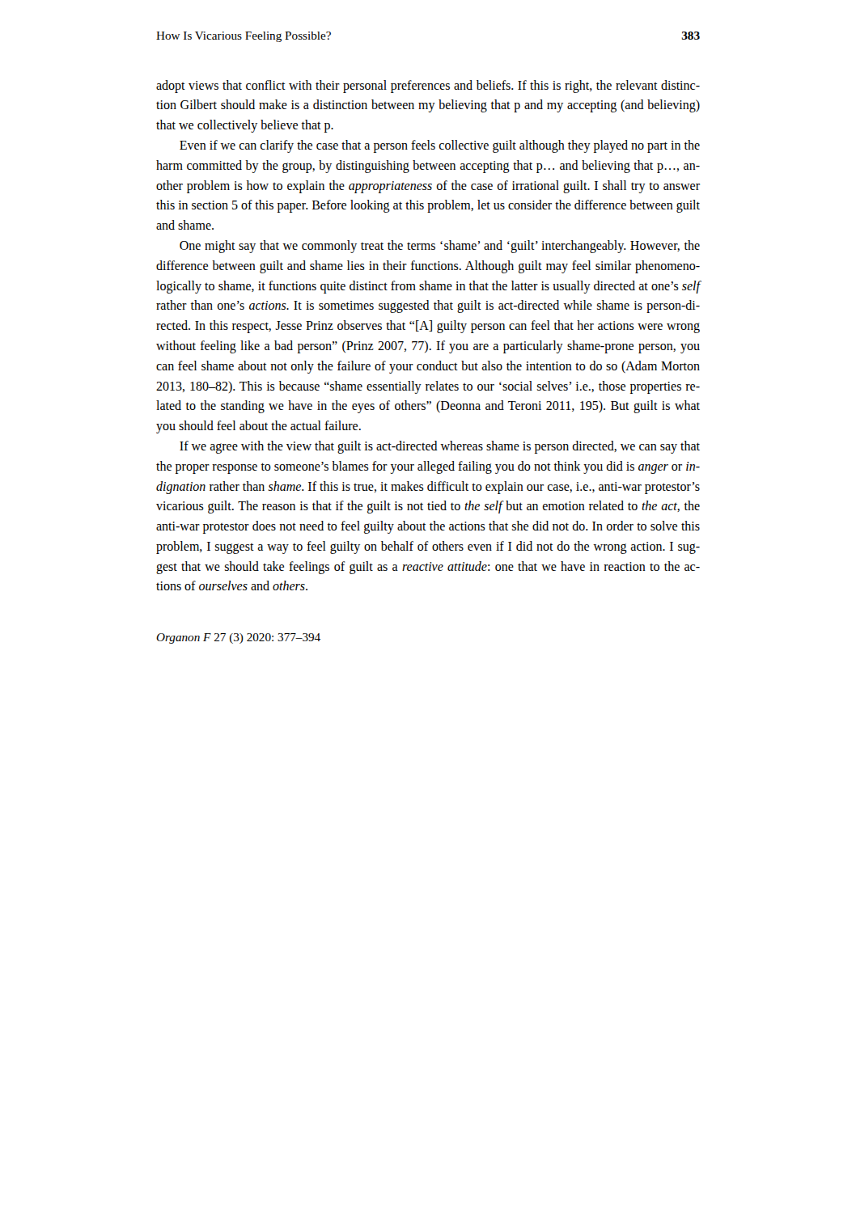How Is Vicarious Feeling Possible? 383
adopt views that conflict with their personal preferences and beliefs. If this is right, the relevant distinction Gilbert should make is a distinction between my believing that p and my accepting (and believing) that we collectively believe that p.
Even if we can clarify the case that a person feels collective guilt although they played no part in the harm committed by the group, by distinguishing between accepting that p… and believing that p…, another problem is how to explain the appropriateness of the case of irrational guilt. I shall try to answer this in section 5 of this paper. Before looking at this problem, let us consider the difference between guilt and shame.
One might say that we commonly treat the terms ‘shame’ and ‘guilt’ interchangeably. However, the difference between guilt and shame lies in their functions. Although guilt may feel similar phenomenologically to shame, it functions quite distinct from shame in that the latter is usually directed at one’s self rather than one’s actions. It is sometimes suggested that guilt is act-directed while shame is person-directed. In this respect, Jesse Prinz observes that “[A] guilty person can feel that her actions were wrong without feeling like a bad person” (Prinz 2007, 77). If you are a particularly shame-prone person, you can feel shame about not only the failure of your conduct but also the intention to do so (Adam Morton 2013, 180–82). This is because “shame essentially relates to our ‘social selves’ i.e., those properties related to the standing we have in the eyes of others” (Deonna and Teroni 2011, 195). But guilt is what you should feel about the actual failure.
If we agree with the view that guilt is act-directed whereas shame is person directed, we can say that the proper response to someone’s blames for your alleged failing you do not think you did is anger or indignation rather than shame. If this is true, it makes difficult to explain our case, i.e., anti-war protestor’s vicarious guilt. The reason is that if the guilt is not tied to the self but an emotion related to the act, the anti-war protestor does not need to feel guilty about the actions that she did not do. In order to solve this problem, I suggest a way to feel guilty on behalf of others even if I did not do the wrong action. I suggest that we should take feelings of guilt as a reactive attitude: one that we have in reaction to the actions of ourselves and others.
Organon F 27 (3) 2020: 377–394